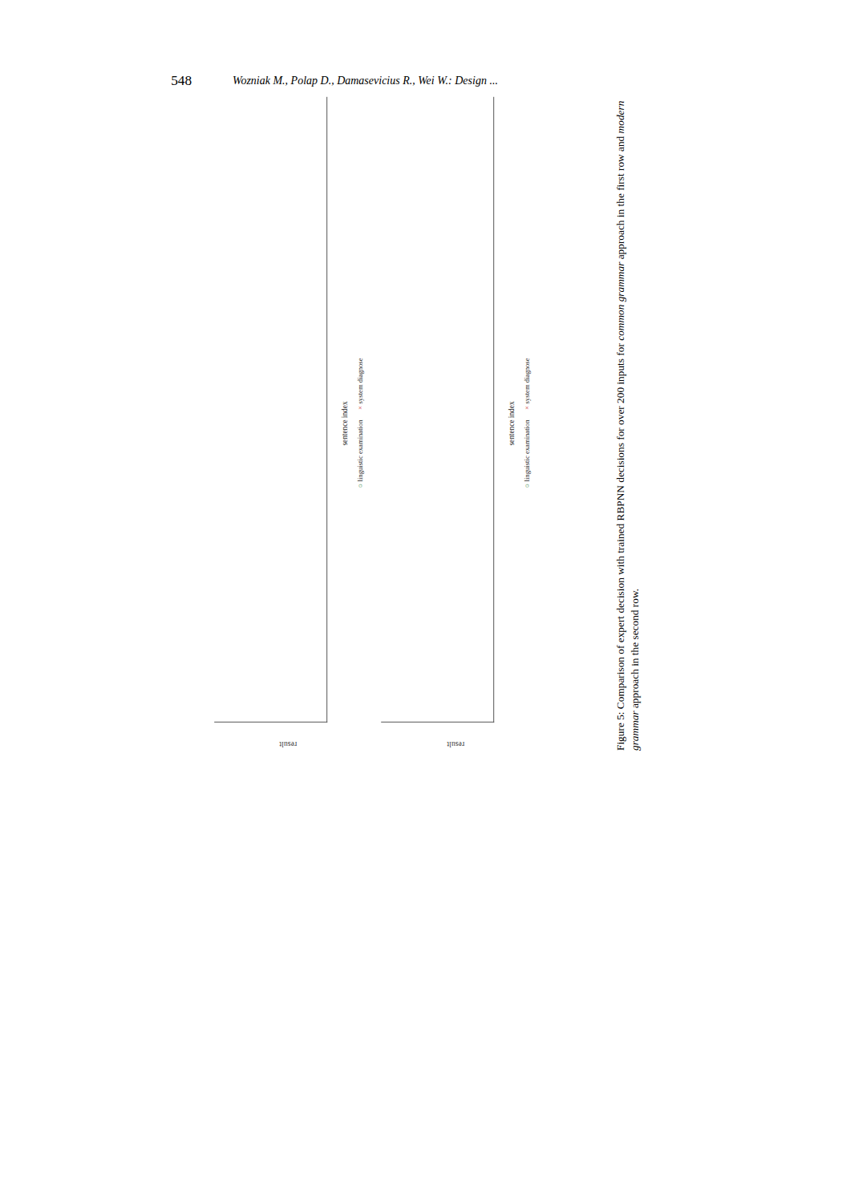548
Wozniak M., Polap D., Damasevicius R., Wei W.: Design ...
result
sentence index
○linguistic examination ×system diagnose
result
sentence index
○linguistic examination ×system diagnose
Figure 5: Comparison of expert decision with trained RBPNN decisions for over 200 inputs for common grammar approach in the first row and modern grammar approach in the second row.